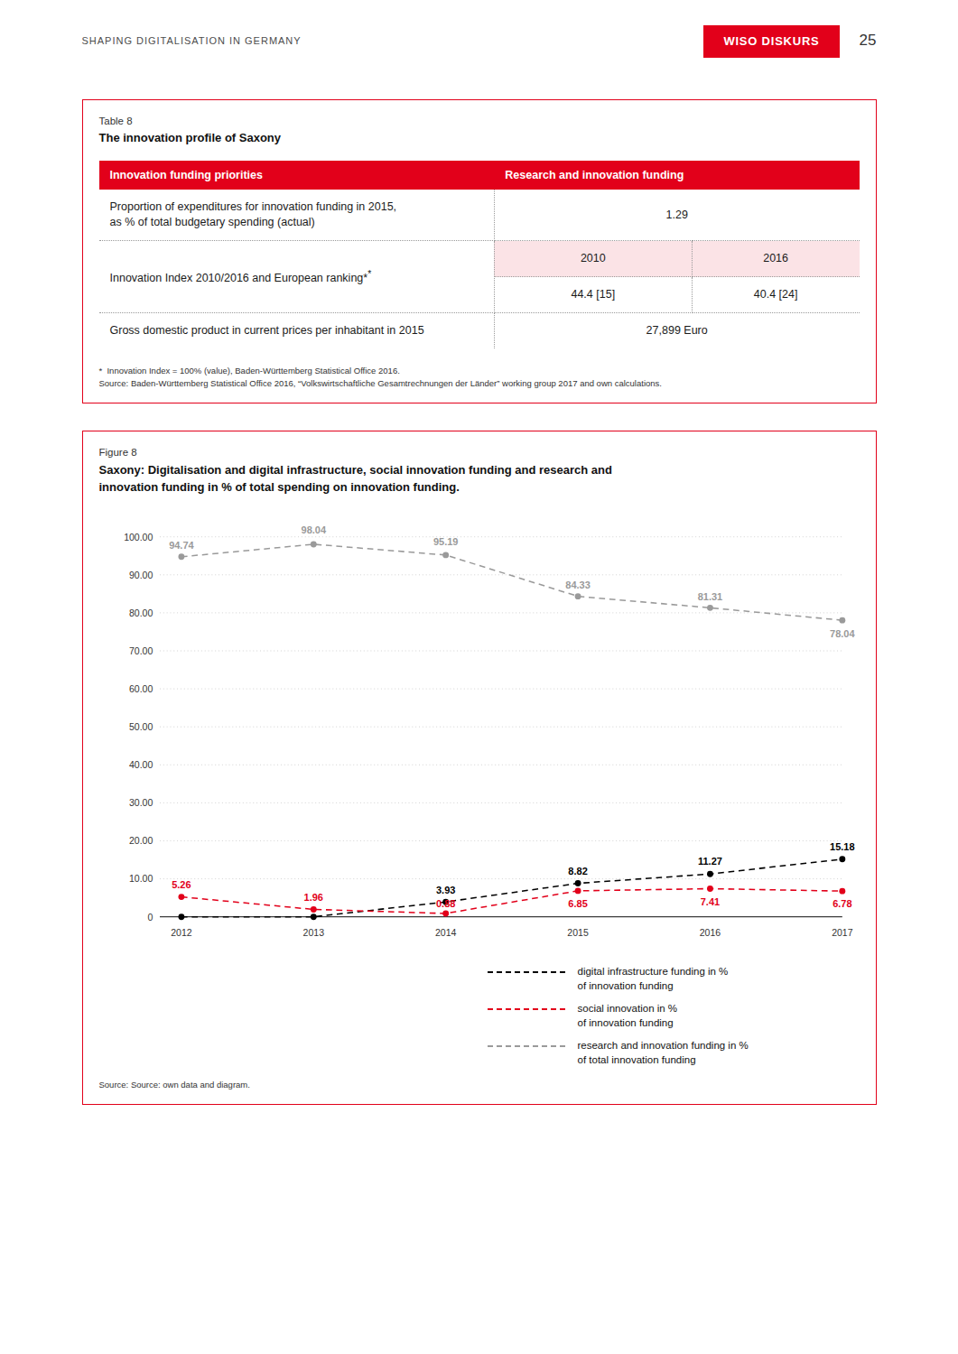Shaping Digitalisation in Germany
WISO DISKURS
25
Table 8
The innovation profile of Saxony
| Innovation funding priorities | Research and innovation funding |
| --- | --- |
| Proportion of expenditures for innovation funding in 2015, as % of total budgetary spending (actual) | 1.29 |
| Innovation Index 2010/2016 and European ranking* * | 2010 | 2016 |
| 44.4 [15] | 40.4 [24] |
| Gross domestic product in current prices per inhabitant in 2015 | 27,899 Euro |
* Innovation Index = 100% (value), Baden-Württemberg Statistical Office 2016.
Source: Baden-Württemberg Statistical Office 2016, “Volkswirtschaftliche Gesamtrechnungen der Länder” working group 2017 and own calculations.
Figure 8
Saxony: Digitalisation and digital infrastructure, social innovation funding and research and
innovation funding in % of total spending on innovation funding.
100.00 90.00 80.00 70.00 60.00 50.00 40.00 30.00 20.00 10.00 0 2012 2013 2014 2015 2016 2017 94.74 98.04 95.19 84.33 81.31 78.04 3.93 8.82 11.27 15.18 5.26 1.96 0.88 6.85 7.41 6.78
digital infrastructure funding in %
of innovation funding
social innovation in %
of innovation funding
research and innovation funding in %
of total innovation funding
Source: Source: own data and diagram.